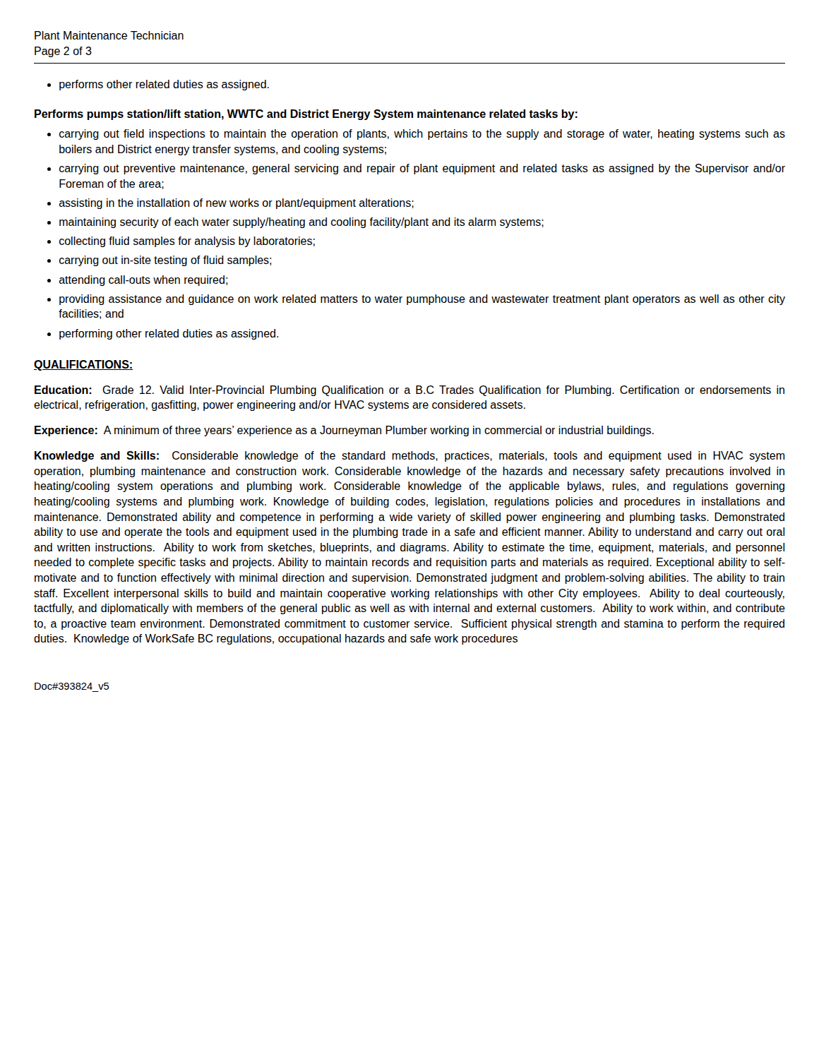Plant Maintenance Technician
Page 2 of 3
performs other related duties as assigned.
Performs pumps station/lift station, WWTC and District Energy System maintenance related tasks by:
carrying out field inspections to maintain the operation of plants, which pertains to the supply and storage of water, heating systems such as boilers and District energy transfer systems, and cooling systems;
carrying out preventive maintenance, general servicing and repair of plant equipment and related tasks as assigned by the Supervisor and/or Foreman of the area;
assisting in the installation of new works or plant/equipment alterations;
maintaining security of each water supply/heating and cooling facility/plant and its alarm systems;
collecting fluid samples for analysis by laboratories;
carrying out in-site testing of fluid samples;
attending call-outs when required;
providing assistance and guidance on work related matters to water pumphouse and wastewater treatment plant operators as well as other city facilities; and
performing other related duties as assigned.
QUALIFICATIONS:
Education: Grade 12. Valid Inter-Provincial Plumbing Qualification or a B.C Trades Qualification for Plumbing. Certification or endorsements in electrical, refrigeration, gasfitting, power engineering and/or HVAC systems are considered assets.
Experience: A minimum of three years’ experience as a Journeyman Plumber working in commercial or industrial buildings.
Knowledge and Skills: Considerable knowledge of the standard methods, practices, materials, tools and equipment used in HVAC system operation, plumbing maintenance and construction work. Considerable knowledge of the hazards and necessary safety precautions involved in heating/cooling system operations and plumbing work. Considerable knowledge of the applicable bylaws, rules, and regulations governing heating/cooling systems and plumbing work. Knowledge of building codes, legislation, regulations policies and procedures in installations and maintenance. Demonstrated ability and competence in performing a wide variety of skilled power engineering and plumbing tasks. Demonstrated ability to use and operate the tools and equipment used in the plumbing trade in a safe and efficient manner. Ability to understand and carry out oral and written instructions. Ability to work from sketches, blueprints, and diagrams. Ability to estimate the time, equipment, materials, and personnel needed to complete specific tasks and projects. Ability to maintain records and requisition parts and materials as required. Exceptional ability to self-motivate and to function effectively with minimal direction and supervision. Demonstrated judgment and problem-solving abilities. The ability to train staff. Excellent interpersonal skills to build and maintain cooperative working relationships with other City employees. Ability to deal courteously, tactfully, and diplomatically with members of the general public as well as with internal and external customers. Ability to work within, and contribute to, a proactive team environment. Demonstrated commitment to customer service. Sufficient physical strength and stamina to perform the required duties. Knowledge of WorkSafe BC regulations, occupational hazards and safe work procedures
Doc#393824_v5